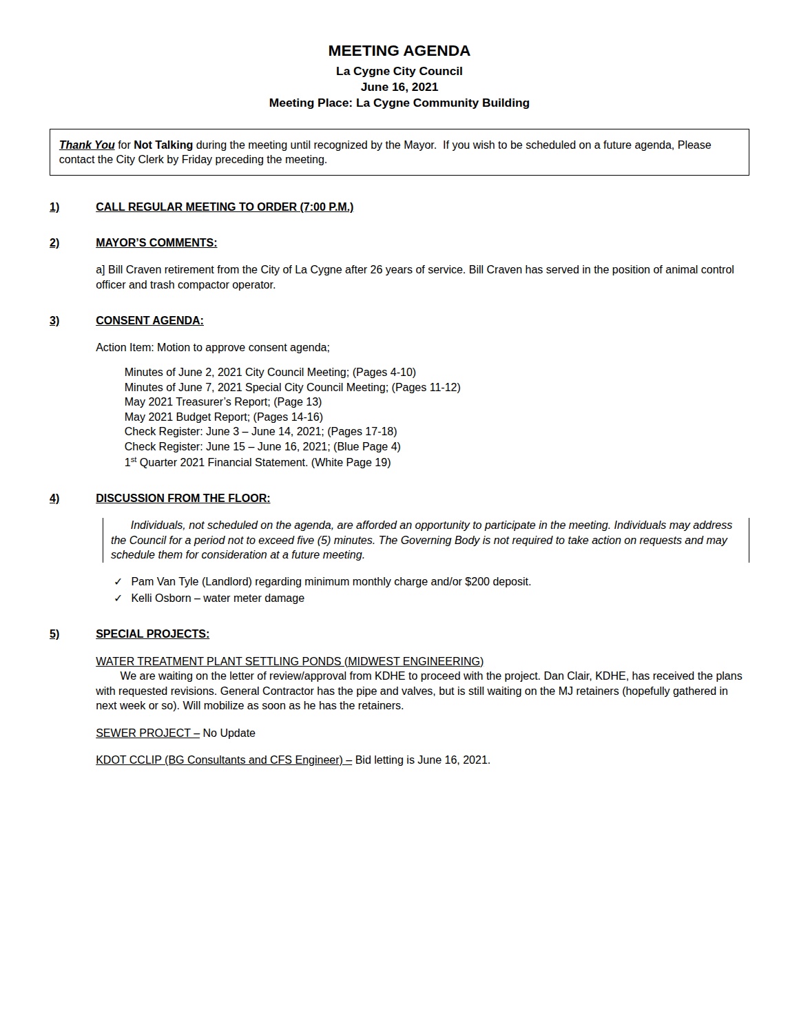MEETING AGENDA
La Cygne City Council
June 16, 2021
Meeting Place: La Cygne Community Building
Thank You for Not Talking during the meeting until recognized by the Mayor. If you wish to be scheduled on a future agenda, Please contact the City Clerk by Friday preceding the meeting.
1) CALL REGULAR MEETING TO ORDER (7:00 P.M.)
2) MAYOR’S COMMENTS:
a] Bill Craven retirement from the City of La Cygne after 26 years of service. Bill Craven has served in the position of animal control officer and trash compactor operator.
3) CONSENT AGENDA:
Action Item: Motion to approve consent agenda;
Minutes of June 2, 2021 City Council Meeting; (Pages 4-10)
Minutes of June 7, 2021 Special City Council Meeting; (Pages 11-12)
May 2021 Treasurer’s Report; (Page 13)
May 2021 Budget Report; (Pages 14-16)
Check Register: June 3 – June 14, 2021; (Pages 17-18)
Check Register: June 15 – June 16, 2021; (Blue Page 4)
1st Quarter 2021 Financial Statement. (White Page 19)
4) DISCUSSION FROM THE FLOOR:
Individuals, not scheduled on the agenda, are afforded an opportunity to participate in the meeting. Individuals may address the Council for a period not to exceed five (5) minutes. The Governing Body is not required to take action on requests and may schedule them for consideration at a future meeting.
Pam Van Tyle (Landlord) regarding minimum monthly charge and/or $200 deposit.
Kelli Osborn – water meter damage
5) SPECIAL PROJECTS:
WATER TREATMENT PLANT SETTLING PONDS (MIDWEST ENGINEERING)
We are waiting on the letter of review/approval from KDHE to proceed with the project. Dan Clair, KDHE, has received the plans with requested revisions. General Contractor has the pipe and valves, but is still waiting on the MJ retainers (hopefully gathered in next week or so). Will mobilize as soon as he has the retainers.
SEWER PROJECT – No Update
KDOT CCLIP (BG Consultants and CFS Engineer) – Bid letting is June 16, 2021.